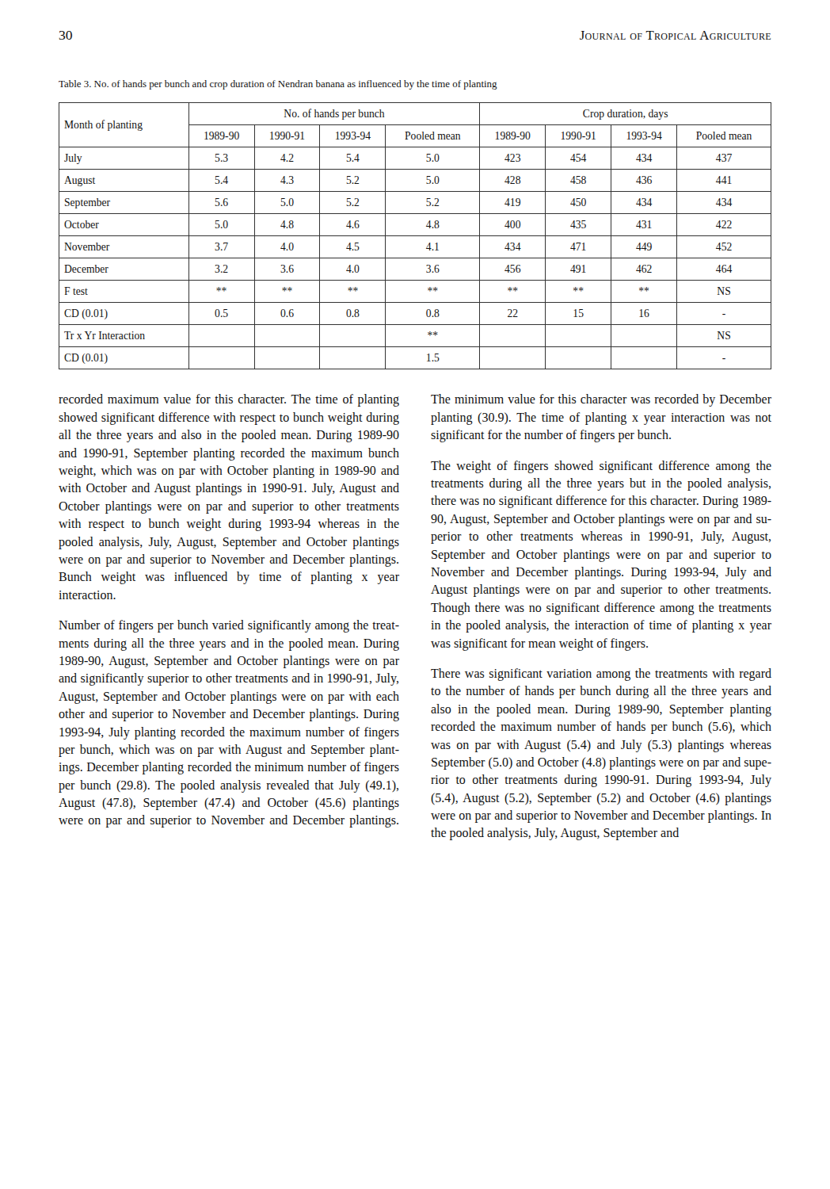30 Journal of Tropical Agriculture
Table 3. No. of hands per bunch and crop duration of Nendran banana as influenced by the time of planting
| Month of planting | No. of hands per bunch | Crop duration, days |
| --- | --- | --- |
| 1989-90 | 1990-91 | 1993-94 | Pooled mean | 1989-90 | 1990-91 | 1993-94 | Pooled mean |
| July | 5.3 | 4.2 | 5.4 | 5.0 | 423 | 454 | 434 | 437 |
| August | 5.4 | 4.3 | 5.2 | 5.0 | 428 | 458 | 436 | 441 |
| September | 5.6 | 5.0 | 5.2 | 5.2 | 419 | 450 | 434 | 434 |
| October | 5.0 | 4.8 | 4.6 | 4.8 | 400 | 435 | 431 | 422 |
| November | 3.7 | 4.0 | 4.5 | 4.1 | 434 | 471 | 449 | 452 |
| December | 3.2 | 3.6 | 4.0 | 3.6 | 456 | 491 | 462 | 464 |
| F test | ** | ** | ** | ** | ** | ** | ** | NS |
| CD (0.01) | 0.5 | 0.6 | 0.8 | 0.8 | 22 | 15 | 16 | - |
| Tr x Yr Interaction | | | | ** | | | | NS |
| CD (0.01) | | | | 1.5 | | | | - |
recorded maximum value for this character. The time of planting showed significant difference with respect to bunch weight during all the three years and also in the pooled mean. During 1989-90 and 1990-91, September planting recorded the maximum bunch weight, which was on par with October planting in 1989-90 and with October and August plantings in 1990-91. July, August and October plantings were on par and superior to other treatments with respect to bunch weight during 1993-94 whereas in the pooled analysis, July, August, September and October plantings were on par and superior to November and December plantings. Bunch weight was influenced by time of planting x year interaction.
Number of fingers per bunch varied significantly among the treatments during all the three years and in the pooled mean. During 1989-90, August, September and October plantings were on par and significantly superior to other treatments and in 1990-91, July, August, September and October plantings were on par with each other and superior to November and December plantings. During 1993-94, July planting recorded the maximum number of fingers per bunch, which was on par with August and September plantings. December planting recorded the minimum number of fingers per bunch (29.8). The pooled analysis revealed that July (49.1), August (47.8), September (47.4) and October (45.6) plantings were on par and superior to November and December plantings. The minimum value for this character was recorded by December planting (30.9). The time of planting x year interaction was not significant for the number of fingers per bunch.
The weight of fingers showed significant difference among the treatments during all the three years but in the pooled analysis, there was no significant difference for this character. During 1989-90, August, September and October plantings were on par and superior to other treatments whereas in 1990-91, July, August, September and October plantings were on par and superior to November and December plantings. During 1993-94, July and August plantings were on par and superior to other treatments. Though there was no significant difference among the treatments in the pooled analysis, the interaction of time of planting x year was significant for mean weight of fingers.
There was significant variation among the treatments with regard to the number of hands per bunch during all the three years and also in the pooled mean. During 1989-90, September planting recorded the maximum number of hands per bunch (5.6), which was on par with August (5.4) and July (5.3) plantings whereas September (5.0) and October (4.8) plantings were on par and superior to other treatments during 1990-91. During 1993-94, July (5.4), August (5.2), September (5.2) and October (4.6) plantings were on par and superior to November and December plantings. In the pooled analysis, July, August, September and